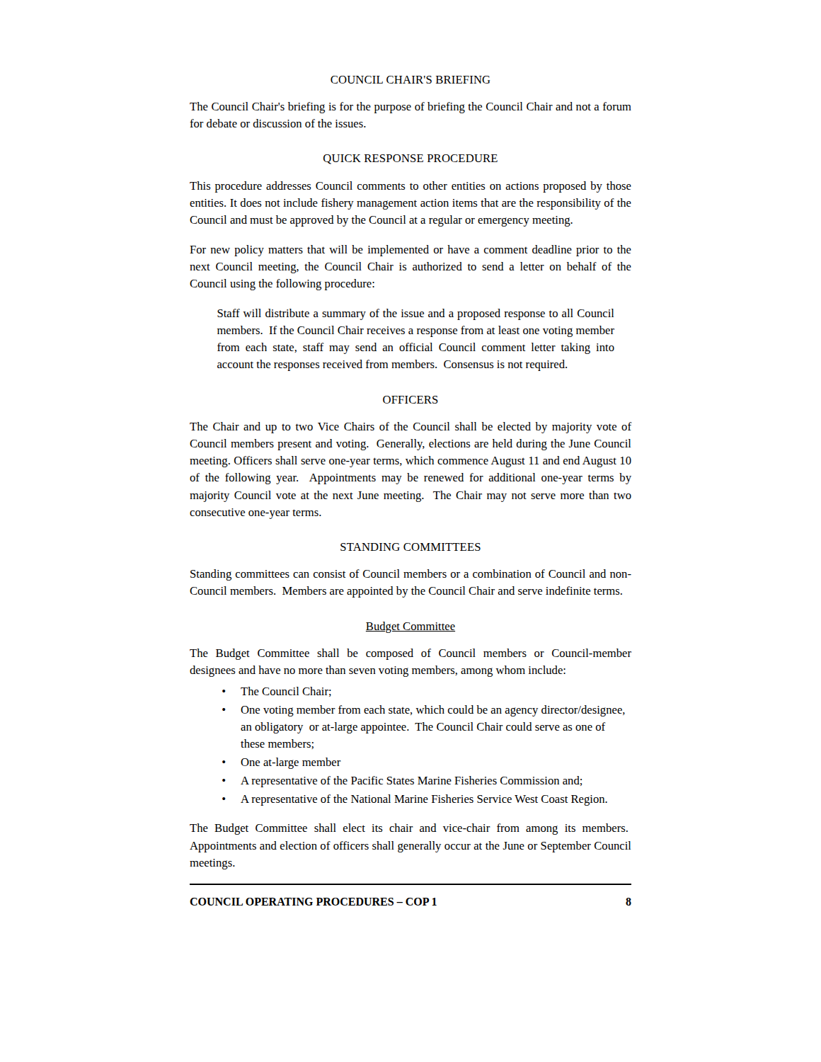Council Chair's Briefing
The Council Chair's briefing is for the purpose of briefing the Council Chair and not a forum for debate or discussion of the issues.
Quick Response Procedure
This procedure addresses Council comments to other entities on actions proposed by those entities. It does not include fishery management action items that are the responsibility of the Council and must be approved by the Council at a regular or emergency meeting.
For new policy matters that will be implemented or have a comment deadline prior to the next Council meeting, the Council Chair is authorized to send a letter on behalf of the Council using the following procedure:
Staff will distribute a summary of the issue and a proposed response to all Council members. If the Council Chair receives a response from at least one voting member from each state, staff may send an official Council comment letter taking into account the responses received from members. Consensus is not required.
Officers
The Chair and up to two Vice Chairs of the Council shall be elected by majority vote of Council members present and voting. Generally, elections are held during the June Council meeting. Officers shall serve one-year terms, which commence August 11 and end August 10 of the following year. Appointments may be renewed for additional one-year terms by majority Council vote at the next June meeting. The Chair may not serve more than two consecutive one-year terms.
Standing Committees
Standing committees can consist of Council members or a combination of Council and non-Council members. Members are appointed by the Council Chair and serve indefinite terms.
Budget Committee
The Budget Committee shall be composed of Council members or Council-member designees and have no more than seven voting members, among whom include:
The Council Chair;
One voting member from each state, which could be an agency director/designee, an obligatory or at-large appointee. The Council Chair could serve as one of these members;
One at-large member
A representative of the Pacific States Marine Fisheries Commission and;
A representative of the National Marine Fisheries Service West Coast Region.
The Budget Committee shall elect its chair and vice-chair from among its members. Appointments and election of officers shall generally occur at the June or September Council meetings.
Council Operating Procedures – COP 1 8